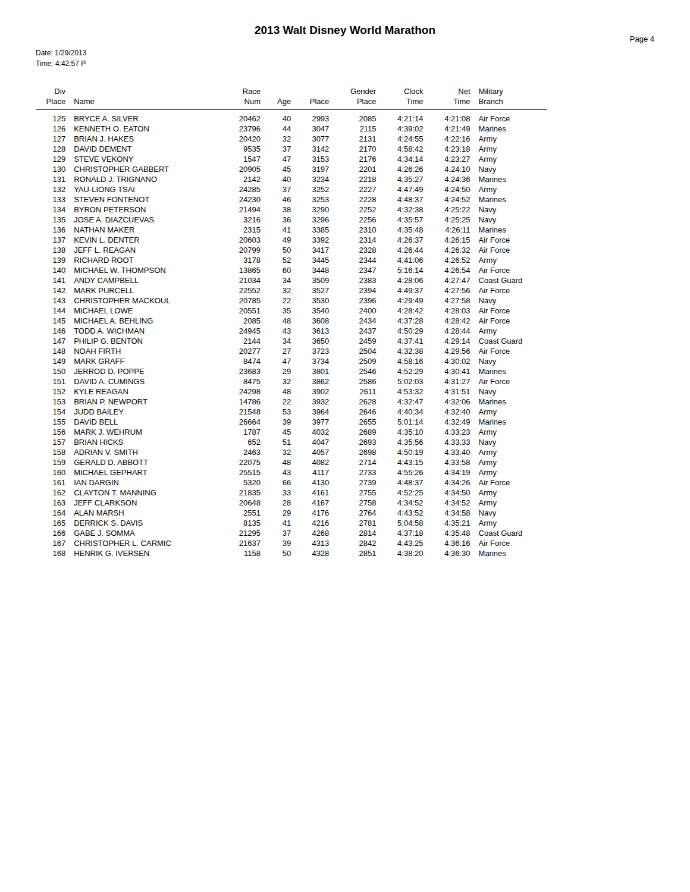Page 4
2013 Walt Disney World Marathon
Date: 1/29/2013
Time: 4:42:57 P
| Div | | Race | | | Gender | Clock | Net | Military |
| --- | --- | --- | --- | --- | --- | --- | --- | --- |
| Place | Name | Num | Age | Place | Place | Time | Time | Branch |
| 125 | BRYCE A. SILVER | 20462 | 40 | 2993 | 2085 | 4:21:14 | 4:21:08 | Air Force |
| 126 | KENNETH O. EATON | 23796 | 44 | 3047 | 2115 | 4:39:02 | 4:21:49 | Marines |
| 127 | BRIAN J. HAKES | 20420 | 32 | 3077 | 2131 | 4:24:55 | 4:22:16 | Army |
| 128 | DAVID DEMENT | 9535 | 37 | 3142 | 2170 | 4:58:42 | 4:23:18 | Army |
| 129 | STEVE VEKONY | 1547 | 47 | 3153 | 2176 | 4:34:14 | 4:23:27 | Army |
| 130 | CHRISTOPHER GABBERT | 20905 | 45 | 3197 | 2201 | 4:26:26 | 4:24:10 | Navy |
| 131 | RONALD J. TRIGNANO | 2142 | 40 | 3234 | 2218 | 4:35:27 | 4:24:36 | Marines |
| 132 | YAU-LIONG TSAI | 24285 | 37 | 3252 | 2227 | 4:47:49 | 4:24:50 | Army |
| 133 | STEVEN FONTENOT | 24230 | 46 | 3253 | 2228 | 4:48:37 | 4:24:52 | Marines |
| 134 | BYRON PETERSON | 21494 | 38 | 3290 | 2252 | 4:32:38 | 4:25:22 | Navy |
| 135 | JOSE A. DIAZCUEVAS | 3216 | 36 | 3296 | 2256 | 4:35:57 | 4:25:25 | Navy |
| 136 | NATHAN MAKER | 2315 | 41 | 3385 | 2310 | 4:35:48 | 4:26:11 | Marines |
| 137 | KEVIN L. DENTER | 20603 | 49 | 3392 | 2314 | 4:26:37 | 4:26:15 | Air Force |
| 138 | JEFF L. REAGAN | 20799 | 50 | 3417 | 2328 | 4:26:44 | 4:26:32 | Air Force |
| 139 | RICHARD ROOT | 3178 | 52 | 3445 | 2344 | 4:41:06 | 4:26:52 | Army |
| 140 | MICHAEL W. THOMPSON | 13865 | 60 | 3448 | 2347 | 5:16:14 | 4:26:54 | Air Force |
| 141 | ANDY CAMPBELL | 21034 | 34 | 3509 | 2383 | 4:28:06 | 4:27:47 | Coast Guard |
| 142 | MARK PURCELL | 22552 | 32 | 3527 | 2394 | 4:49:37 | 4:27:56 | Air Force |
| 143 | CHRISTOPHER MACKOUL | 20785 | 22 | 3530 | 2396 | 4:29:49 | 4:27:58 | Navy |
| 144 | MICHAEL LOWE | 20551 | 35 | 3540 | 2400 | 4:28:42 | 4:28:03 | Air Force |
| 145 | MICHAEL A. BEHLING | 2085 | 48 | 3608 | 2434 | 4:37:28 | 4:28:42 | Air Force |
| 146 | TODD A. WICHMAN | 24945 | 43 | 3613 | 2437 | 4:50:29 | 4:28:44 | Army |
| 147 | PHILIP G. BENTON | 2144 | 34 | 3650 | 2459 | 4:37:41 | 4:29:14 | Coast Guard |
| 148 | NOAH FIRTH | 20277 | 27 | 3723 | 2504 | 4:32:38 | 4:29:56 | Air Force |
| 149 | MARK GRAFF | 8474 | 47 | 3734 | 2509 | 4:58:16 | 4:30:02 | Navy |
| 150 | JERROD D. POPPE | 23683 | 29 | 3801 | 2546 | 4:52:29 | 4:30:41 | Marines |
| 151 | DAVID A. CUMINGS | 8475 | 32 | 3862 | 2586 | 5:02:03 | 4:31:27 | Air Force |
| 152 | KYLE REAGAN | 24298 | 48 | 3902 | 2611 | 4:53:32 | 4:31:51 | Navy |
| 153 | BRIAN P. NEWPORT | 14786 | 22 | 3932 | 2628 | 4:32:47 | 4:32:06 | Marines |
| 154 | JUDD BAILEY | 21548 | 53 | 3964 | 2646 | 4:40:34 | 4:32:40 | Army |
| 155 | DAVID BELL | 26664 | 39 | 3977 | 2655 | 5:01:14 | 4:32:49 | Marines |
| 156 | MARK J. WEHRUM | 1787 | 45 | 4032 | 2689 | 4:35:10 | 4:33:23 | Army |
| 157 | BRIAN HICKS | 652 | 51 | 4047 | 2693 | 4:35:56 | 4:33:33 | Navy |
| 158 | ADRIAN V. SMITH | 2463 | 32 | 4057 | 2698 | 4:50:19 | 4:33:40 | Army |
| 159 | GERALD D. ABBOTT | 22075 | 48 | 4082 | 2714 | 4:43:15 | 4:33:58 | Army |
| 160 | MICHAEL GEPHART | 25515 | 43 | 4117 | 2733 | 4:55:26 | 4:34:19 | Army |
| 161 | IAN DARGIN | 5320 | 66 | 4130 | 2739 | 4:48:37 | 4:34:26 | Air Force |
| 162 | CLAYTON T. MANNING | 21835 | 33 | 4161 | 2755 | 4:52:25 | 4:34:50 | Army |
| 163 | JEFF CLARKSON | 20648 | 28 | 4167 | 2758 | 4:34:52 | 4:34:52 | Army |
| 164 | ALAN MARSH | 2551 | 29 | 4176 | 2764 | 4:43:52 | 4:34:58 | Navy |
| 165 | DERRICK S. DAVIS | 8135 | 41 | 4216 | 2781 | 5:04:58 | 4:35:21 | Army |
| 166 | GABE J. SOMMA | 21295 | 37 | 4268 | 2814 | 4:37:18 | 4:35:48 | Coast Guard |
| 167 | CHRISTOPHER L. CARMIC | 21637 | 39 | 4313 | 2842 | 4:43:25 | 4:36:16 | Air Force |
| 168 | HENRIK G. IVERSEN | 1158 | 50 | 4328 | 2851 | 4:38:20 | 4:36:30 | Marines |